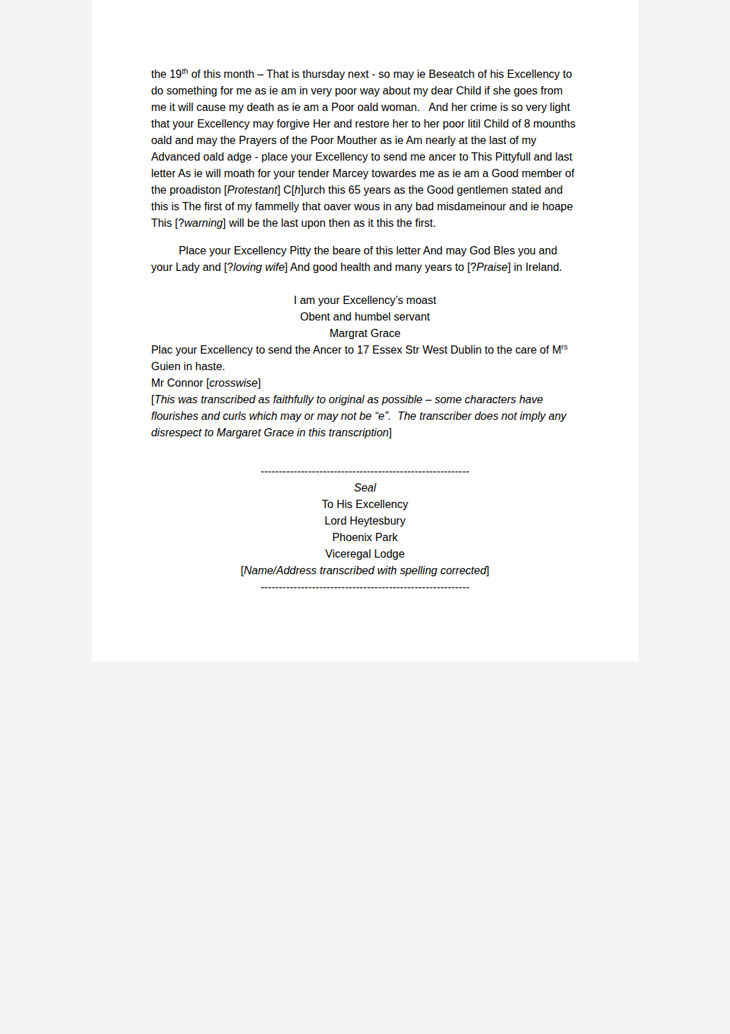the 19th of this month – That is thursday next - so may ie Beseatch of his Excellency to do something for me as ie am in very poor way about my dear Child if she goes from me it will cause my death as ie am a Poor oald woman. And her crime is so very light that your Excellency may forgive Her and restore her to her poor litil Child of 8 mounths oald and may the Prayers of the Poor Mouther as ie Am nearly at the last of my Advanced oald adge - place your Excellency to send me ancer to This Pittyfull and last letter As ie will moath for your tender Marcey towardes me as ie am a Good member of the proadiston [Protestant] C[h]urch this 65 years as the Good gentlemen stated and this is The first of my fammelly that oaver wous in any bad misdameinour and ie hoape This [?warning] will be the last upon then as it this the first.
Place your Excellency Pitty the beare of this letter And may God Bles you and your Lady and [?loving wife] And good health and many years to [?Praise] in Ireland.
I am your Excellency’s moast Obent and humbel servant Margrat Grace
Plac your Excellency to send the Ancer to 17 Essex Str West Dublin to the care of Mrs Guien in haste.
Mr Connor [crosswise]
[This was transcribed as faithfully to original as possible – some characters have flourishes and curls which may or may not be “e”. The transcriber does not imply any disrespect to Margaret Grace in this transcription]
---------------------------------------------------------
Seal To His Excellency Lord Heytesbury Phoenix Park Viceregal Lodge [Name/Address transcribed with spelling corrected] ---------------------------------------------------------